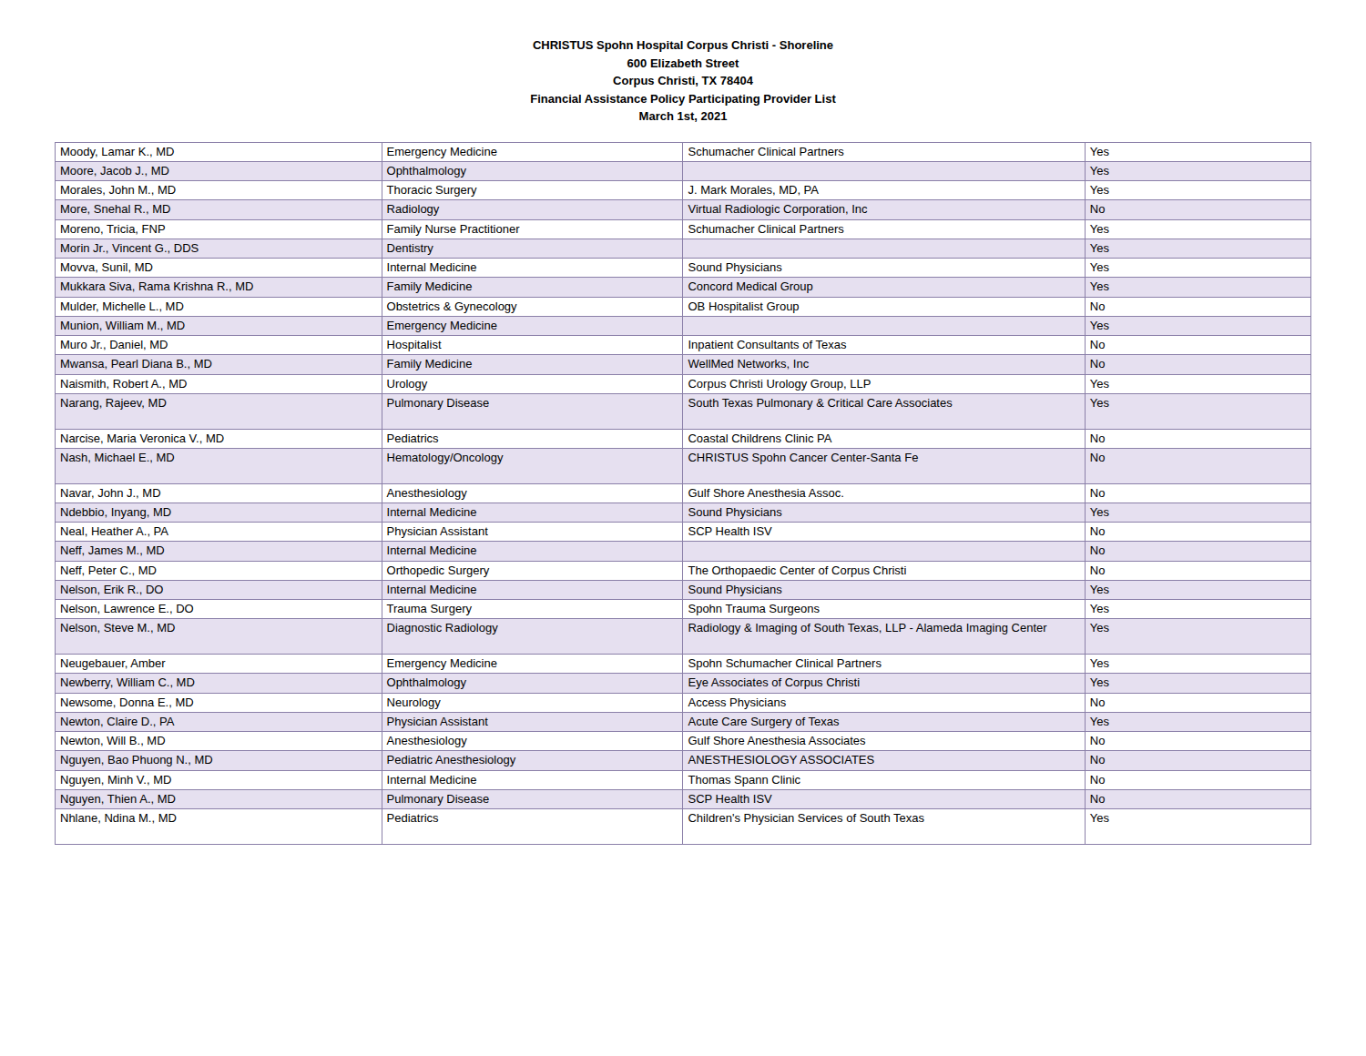CHRISTUS Spohn Hospital Corpus Christi - Shoreline
600 Elizabeth Street
Corpus Christi, TX 78404
Financial Assistance Policy Participating Provider List
March 1st, 2021
| Moody, Lamar K., MD | Emergency Medicine | Schumacher Clinical Partners | Yes |
| Moore, Jacob J., MD | Ophthalmology | | Yes |
| Morales, John M., MD | Thoracic Surgery | J. Mark Morales, MD, PA | Yes |
| More, Snehal R., MD | Radiology | Virtual Radiologic Corporation, Inc | No |
| Moreno, Tricia, FNP | Family Nurse Practitioner | Schumacher Clinical Partners | Yes |
| Morin Jr., Vincent G., DDS | Dentistry | | Yes |
| Movva, Sunil, MD | Internal Medicine | Sound Physicians | Yes |
| Mukkara Siva, Rama Krishna R., MD | Family Medicine | Concord Medical Group | Yes |
| Mulder, Michelle L., MD | Obstetrics & Gynecology | OB Hospitalist Group | No |
| Munion, William M., MD | Emergency Medicine | | Yes |
| Muro Jr., Daniel, MD | Hospitalist | Inpatient Consultants of Texas | No |
| Mwansa, Pearl Diana B., MD | Family Medicine | WellMed Networks, Inc | No |
| Naismith, Robert A., MD | Urology | Corpus Christi Urology Group, LLP | Yes |
| Narang, Rajeev, MD | Pulmonary Disease | South Texas Pulmonary & Critical Care Associates | Yes |
| Narcise, Maria Veronica V., MD | Pediatrics | Coastal Childrens Clinic PA | No |
| Nash, Michael E., MD | Hematology/Oncology | CHRISTUS Spohn Cancer Center-Santa Fe | No |
| Navar, John J., MD | Anesthesiology | Gulf Shore Anesthesia Assoc. | No |
| Ndebbio, Inyang, MD | Internal Medicine | Sound Physicians | Yes |
| Neal, Heather A., PA | Physician Assistant | SCP Health ISV | No |
| Neff, James M., MD | Internal Medicine | | No |
| Neff, Peter C., MD | Orthopedic Surgery | The Orthopaedic Center of Corpus Christi | No |
| Nelson, Erik R., DO | Internal Medicine | Sound Physicians | Yes |
| Nelson, Lawrence E., DO | Trauma Surgery | Spohn Trauma Surgeons | Yes |
| Nelson, Steve M., MD | Diagnostic Radiology | Radiology & Imaging of South Texas, LLP - Alameda Imaging Center | Yes |
| Neugebauer, Amber | Emergency Medicine | Spohn Schumacher Clinical Partners | Yes |
| Newberry, William C., MD | Ophthalmology | Eye Associates of Corpus Christi | Yes |
| Newsome, Donna E., MD | Neurology | Access Physicians | No |
| Newton, Claire D., PA | Physician Assistant | Acute Care Surgery of Texas | Yes |
| Newton, Will B., MD | Anesthesiology | Gulf Shore Anesthesia Associates | No |
| Nguyen, Bao Phuong N., MD | Pediatric Anesthesiology | ANESTHESIOLOGY ASSOCIATES | No |
| Nguyen, Minh V., MD | Internal Medicine | Thomas Spann Clinic | No |
| Nguyen, Thien A., MD | Pulmonary Disease | SCP Health ISV | No |
| Nhlane, Ndina M., MD | Pediatrics | Children's Physician Services of South Texas | Yes |